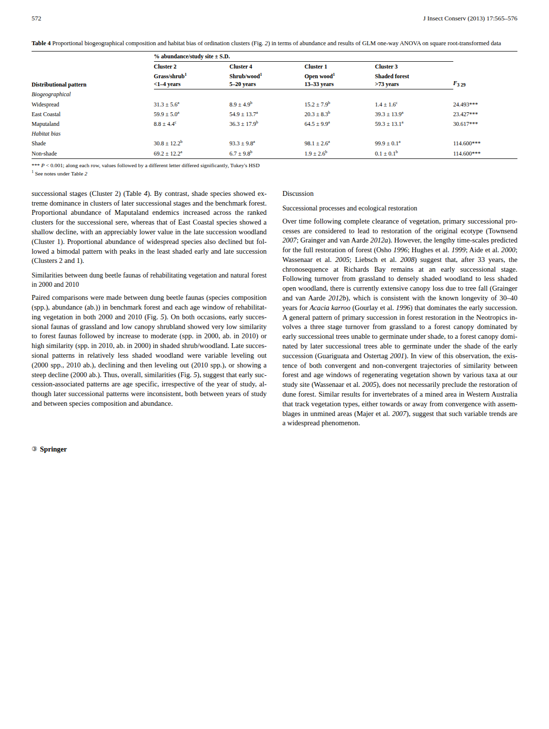572 J Insect Conserv (2013) 17:565–576
Table 4 Proportional biogeographical composition and habitat bias of ordination clusters (Fig. 2) in terms of abundance and results of GLM one-way ANOVA on square root-transformed data
| Distributional pattern | % abundance/study site ± S.D. | F 3 29 |
| --- | --- | --- |
| Cluster 2 | Cluster 4 | Cluster 1 | Cluster 3 |
| Grass/shrub 1 <1–4 years | Shrub/wood 1 5–20 years | Open wood 1 13–33 years | Shaded forest >73 years |
| Biogeographical |
| Widespread | 31.3 ± 5.6 a | 8.9 ± 4.9 b | 15.2 ± 7.9 b | 1.4 ± 1.6 c | 24.493*** |
| East Coastal | 59.9 ± 5.0 a | 54.9 ± 13.7 a | 20.3 ± 8.3 b | 39.3 ± 13.9 a | 23.427*** |
| Maputaland | 8.8 ± 4.4 c | 36.3 ± 17.9 b | 64.5 ± 9.9 a | 59.3 ± 13.1 a | 30.617*** |
| Habitat bias |
| Shade | 30.8 ± 12.2 b | 93.3 ± 9.8 a | 98.1 ± 2.6 a | 99.9 ± 0.1 a | 114.600*** |
| Non-shade | 69.2 ± 12.2 a | 6.7 ± 9.8 b | 1.9 ± 2.6 b | 0.1 ± 0.1 b | 114.600*** |
*** P < 0.001; along each row, values followed by a different letter differed significantly, Tukey's HSD
1 See notes under Table 2
successional stages (Cluster 2) (Table 4). By contrast, shade species showed extreme dominance in clusters of later successional stages and the benchmark forest. Proportional abundance of Maputaland endemics increased across the ranked clusters for the successional sere, whereas that of East Coastal species showed a shallow decline, with an appreciably lower value in the late succession woodland (Cluster 1). Proportional abundance of widespread species also declined but followed a bimodal pattern with peaks in the least shaded early and late succession (Clusters 2 and 1).
Similarities between dung beetle faunas of rehabilitating vegetation and natural forest in 2000 and 2010
Paired comparisons were made between dung beetle faunas (species composition (spp.), abundance (ab.)) in benchmark forest and each age window of rehabilitating vegetation in both 2000 and 2010 (Fig. 5). On both occasions, early successional faunas of grassland and low canopy shrubland showed very low similarity to forest faunas followed by increase to moderate (spp. in 2000, ab. in 2010) or high similarity (spp. in 2010, ab. in 2000) in shaded shrub/woodland. Late successional patterns in relatively less shaded woodland were variable leveling out (2000 spp., 2010 ab.), declining and then leveling out (2010 spp.), or showing a steep decline (2000 ab.). Thus, overall, similarities (Fig. 5), suggest that early succession-associated patterns are age specific, irrespective of the year of study, although later successional patterns were inconsistent, both between years of study and between species composition and abundance.
Discussion
Successional processes and ecological restoration
Over time following complete clearance of vegetation, primary successional processes are considered to lead to restoration of the original ecotype (Townsend 2007; Grainger and van Aarde 2012a). However, the lengthy time-scales predicted for the full restoration of forest (Osho 1996; Hughes et al. 1999; Aide et al. 2000; Wassenaar et al. 2005; Liebsch et al. 2008) suggest that, after 33 years, the chronosequence at Richards Bay remains at an early successional stage. Following turnover from grassland to densely shaded woodland to less shaded open woodland, there is currently extensive canopy loss due to tree fall (Grainger and van Aarde 2012b), which is consistent with the known longevity of 30–40 years for Acacia karroo (Gourlay et al. 1996) that dominates the early succession. A general pattern of primary succession in forest restoration in the Neotropics involves a three stage turnover from grassland to a forest canopy dominated by early successional trees unable to germinate under shade, to a forest canopy dominated by later successional trees able to germinate under the shade of the early succession (Guariguata and Ostertag 2001). In view of this observation, the existence of both convergent and non-convergent trajectories of similarity between forest and age windows of regenerating vegetation shown by various taxa at our study site (Wassenaar et al. 2005), does not necessarily preclude the restoration of dune forest. Similar results for invertebrates of a mined area in Western Australia that track vegetation types, either towards or away from convergence with assemblages in unmined areas (Majer et al. 2007), suggest that such variable trends are a widespread phenomenon.
③ Springer